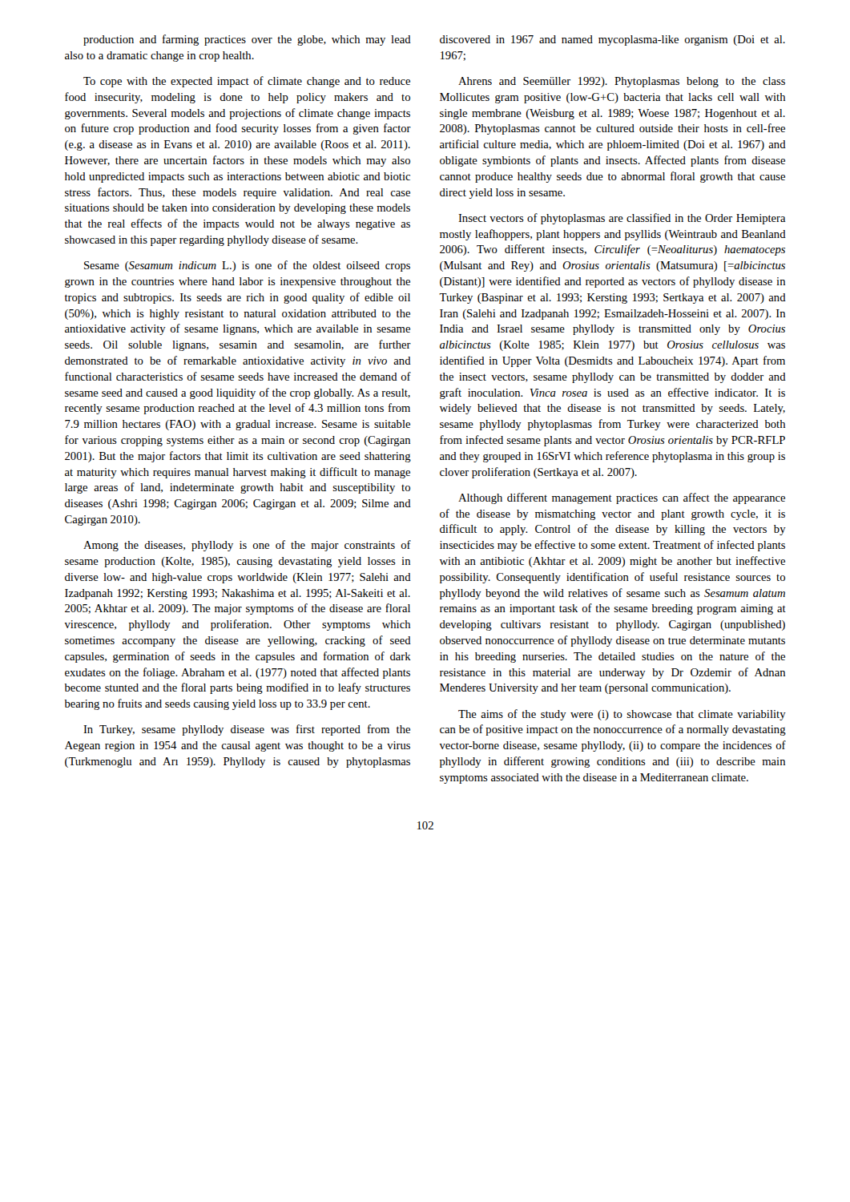production and farming practices over the globe, which may lead also to a dramatic change in crop health.
To cope with the expected impact of climate change and to reduce food insecurity, modeling is done to help policy makers and to governments. Several models and projections of climate change impacts on future crop production and food security losses from a given factor (e.g. a disease as in Evans et al. 2010) are available (Roos et al. 2011). However, there are uncertain factors in these models which may also hold unpredicted impacts such as interactions between abiotic and biotic stress factors. Thus, these models require validation. And real case situations should be taken into consideration by developing these models that the real effects of the impacts would not be always negative as showcased in this paper regarding phyllody disease of sesame.
Sesame (Sesamum indicum L.) is one of the oldest oilseed crops grown in the countries where hand labor is inexpensive throughout the tropics and subtropics. Its seeds are rich in good quality of edible oil (50%), which is highly resistant to natural oxidation attributed to the antioxidative activity of sesame lignans, which are available in sesame seeds. Oil soluble lignans, sesamin and sesamolin, are further demonstrated to be of remarkable antioxidative activity in vivo and functional characteristics of sesame seeds have increased the demand of sesame seed and caused a good liquidity of the crop globally. As a result, recently sesame production reached at the level of 4.3 million tons from 7.9 million hectares (FAO) with a gradual increase. Sesame is suitable for various cropping systems either as a main or second crop (Cagirgan 2001). But the major factors that limit its cultivation are seed shattering at maturity which requires manual harvest making it difficult to manage large areas of land, indeterminate growth habit and susceptibility to diseases (Ashri 1998; Cagirgan 2006; Cagirgan et al. 2009; Silme and Cagirgan 2010).
Among the diseases, phyllody is one of the major constraints of sesame production (Kolte, 1985), causing devastating yield losses in diverse low- and high-value crops worldwide (Klein 1977; Salehi and Izadpanah 1992; Kersting 1993; Nakashima et al. 1995; Al-Sakeiti et al. 2005; Akhtar et al. 2009). The major symptoms of the disease are floral virescence, phyllody and proliferation. Other symptoms which sometimes accompany the disease are yellowing, cracking of seed capsules, germination of seeds in the capsules and formation of dark exudates on the foliage. Abraham et al. (1977) noted that affected plants become stunted and the floral parts being modified in to leafy structures bearing no fruits and seeds causing yield loss up to 33.9 per cent.
In Turkey, sesame phyllody disease was first reported from the Aegean region in 1954 and the causal agent was thought to be a virus (Turkmenoglu and Arı 1959). Phyllody is caused by phytoplasmas discovered in 1967 and named mycoplasma-like organism (Doi et al. 1967;
Ahrens and Seemüller 1992). Phytoplasmas belong to the class Mollicutes gram positive (low-G+C) bacteria that lacks cell wall with single membrane (Weisburg et al. 1989; Woese 1987; Hogenhout et al. 2008). Phytoplasmas cannot be cultured outside their hosts in cell-free artificial culture media, which are phloem-limited (Doi et al. 1967) and obligate symbionts of plants and insects. Affected plants from disease cannot produce healthy seeds due to abnormal floral growth that cause direct yield loss in sesame.
Insect vectors of phytoplasmas are classified in the Order Hemiptera mostly leafhoppers, plant hoppers and psyllids (Weintraub and Beanland 2006). Two different insects, Circulifer (=Neoaliturus) haematoceps (Mulsant and Rey) and Orosius orientalis (Matsumura) [=albicinctus (Distant)] were identified and reported as vectors of phyllody disease in Turkey (Baspinar et al. 1993; Kersting 1993; Sertkaya et al. 2007) and Iran (Salehi and Izadpanah 1992; Esmailzadeh-Hosseini et al. 2007). In India and Israel sesame phyllody is transmitted only by Orocius albicinctus (Kolte 1985; Klein 1977) but Orosius cellulosus was identified in Upper Volta (Desmidts and Laboucheix 1974). Apart from the insect vectors, sesame phyllody can be transmitted by dodder and graft inoculation. Vinca rosea is used as an effective indicator. It is widely believed that the disease is not transmitted by seeds. Lately, sesame phyllody phytoplasmas from Turkey were characterized both from infected sesame plants and vector Orosius orientalis by PCR-RFLP and they grouped in 16SrVI which reference phytoplasma in this group is clover proliferation (Sertkaya et al. 2007).
Although different management practices can affect the appearance of the disease by mismatching vector and plant growth cycle, it is difficult to apply. Control of the disease by killing the vectors by insecticides may be effective to some extent. Treatment of infected plants with an antibiotic (Akhtar et al. 2009) might be another but ineffective possibility. Consequently identification of useful resistance sources to phyllody beyond the wild relatives of sesame such as Sesamum alatum remains as an important task of the sesame breeding program aiming at developing cultivars resistant to phyllody. Cagirgan (unpublished) observed nonoccurrence of phyllody disease on true determinate mutants in his breeding nurseries. The detailed studies on the nature of the resistance in this material are underway by Dr Ozdemir of Adnan Menderes University and her team (personal communication).
The aims of the study were (i) to showcase that climate variability can be of positive impact on the nonoccurrence of a normally devastating vector-borne disease, sesame phyllody, (ii) to compare the incidences of phyllody in different growing conditions and (iii) to describe main symptoms associated with the disease in a Mediterranean climate.
102